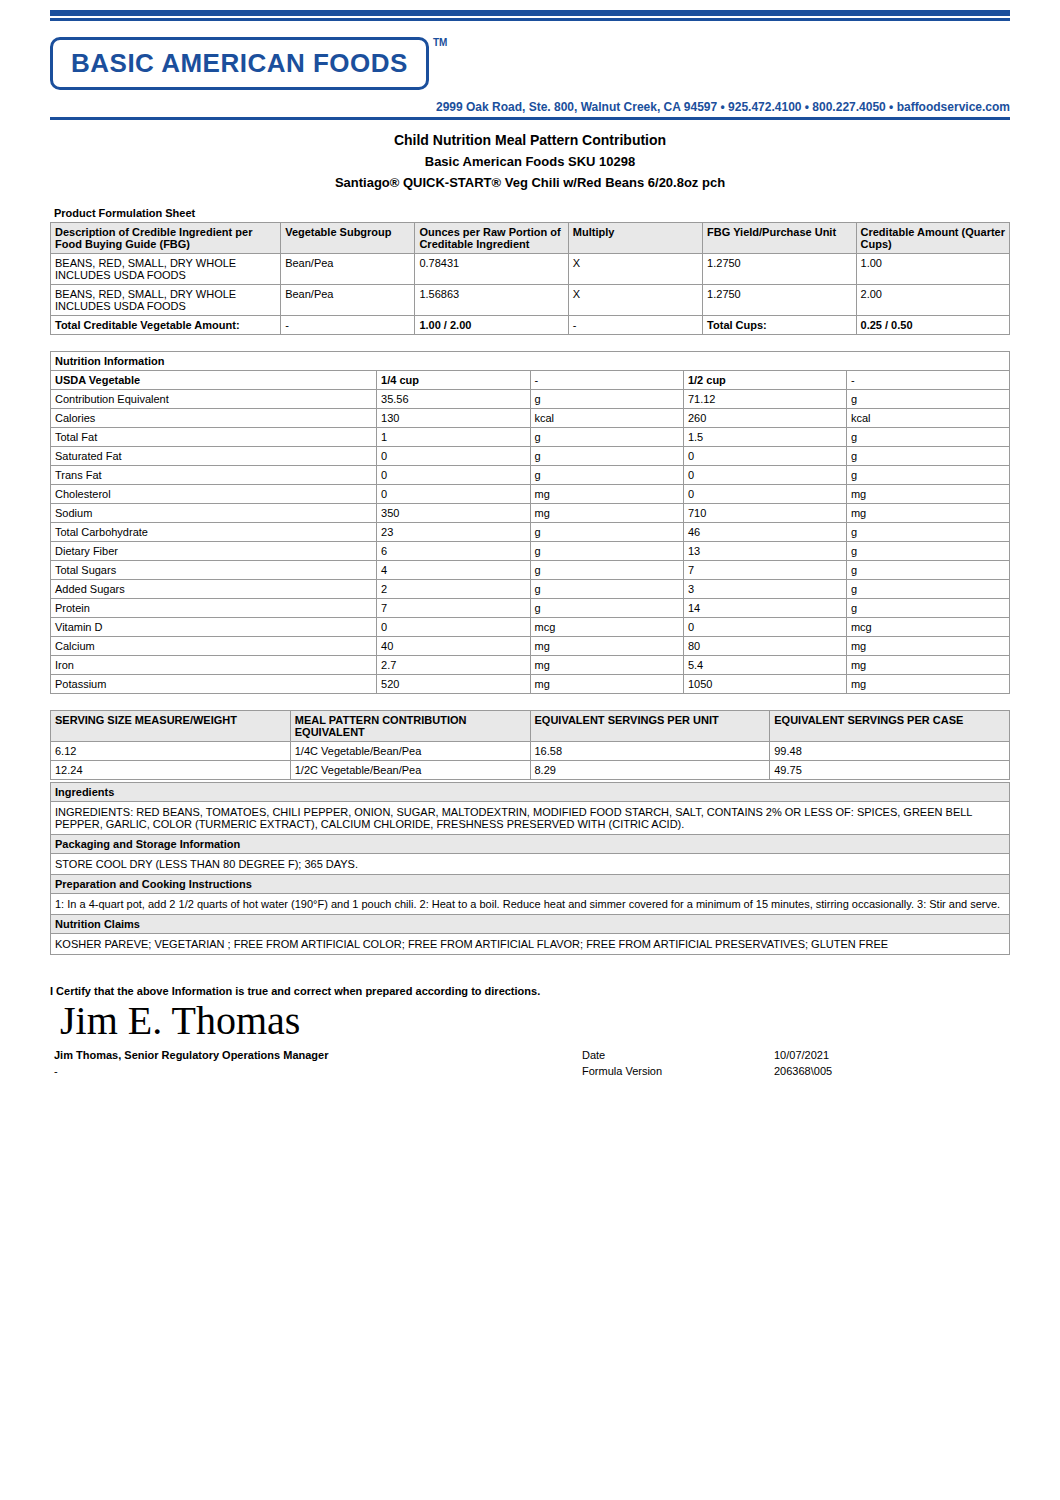BASIC AMERICAN FOODS TM
2999 Oak Road, Ste. 800, Walnut Creek, CA 94597 • 925.472.4100 • 800.227.4050 • baffoodservice.com
Child Nutrition Meal Pattern Contribution
Basic American Foods SKU 10298
Santiago® QUICK-START® Veg Chili w/Red Beans 6/20.8oz pch
Product Formulation Sheet
| Description of Credible Ingredient per Food Buying Guide (FBG) | Vegetable Subgroup | Ounces per Raw Portion of Creditable Ingredient | Multiply | FBG Yield/Purchase Unit | Creditable Amount (Quarter Cups) |
| --- | --- | --- | --- | --- | --- |
| BEANS, RED, SMALL, DRY WHOLE INCLUDES USDA FOODS | Bean/Pea | 0.78431 | X | 1.2750 | 1.00 |
| BEANS, RED, SMALL, DRY WHOLE INCLUDES USDA FOODS | Bean/Pea | 1.56863 | X | 1.2750 | 2.00 |
| Total Creditable Vegetable Amount: | - | 1.00 / 2.00 | - | Total Cups: | 0.25 / 0.50 |
Nutrition Information
| USDA Vegetable | 1/4 cup | - | 1/2 cup | - |
| Contribution Equivalent | 35.56 | g | 71.12 | g |
| Calories | 130 | kcal | 260 | kcal |
| Total Fat | 1 | g | 1.5 | g |
| Saturated Fat | 0 | g | 0 | g |
| Trans Fat | 0 | g | 0 | g |
| Cholesterol | 0 | mg | 0 | mg |
| Sodium | 350 | mg | 710 | mg |
| Total Carbohydrate | 23 | g | 46 | g |
| Dietary Fiber | 6 | g | 13 | g |
| Total Sugars | 4 | g | 7 | g |
| Added Sugars | 2 | g | 3 | g |
| Protein | 7 | g | 14 | g |
| Vitamin D | 0 | mcg | 0 | mcg |
| Calcium | 40 | mg | 80 | mg |
| Iron | 2.7 | mg | 5.4 | mg |
| Potassium | 520 | mg | 1050 | mg |
| SERVING SIZE MEASURE/WEIGHT | MEAL PATTERN CONTRIBUTION EQUIVALENT | EQUIVALENT SERVINGS PER UNIT | EQUIVALENT SERVINGS PER CASE |
| --- | --- | --- | --- |
| 6.12 | 1/4C Vegetable/Bean/Pea | 16.58 | 99.48 |
| 12.24 | 1/2C Vegetable/Bean/Pea | 8.29 | 49.75 |
Ingredients
INGREDIENTS: RED BEANS, TOMATOES, CHILI PEPPER, ONION, SUGAR, MALTODEXTRIN, MODIFIED FOOD STARCH, SALT, CONTAINS 2% OR LESS OF: SPICES, GREEN BELL PEPPER, GARLIC, COLOR (TURMERIC EXTRACT), CALCIUM CHLORIDE, FRESHNESS PRESERVED WITH (CITRIC ACID).
Packaging and Storage Information
STORE COOL DRY (LESS THAN 80 DEGREE F); 365 DAYS.
Preparation and Cooking Instructions
1: In a 4-quart pot, add 2 1/2 quarts of hot water (190°F) and 1 pouch chili. 2: Heat to a boil. Reduce heat and simmer covered for a minimum of 15 minutes, stirring occasionally. 3: Stir and serve.
Nutrition Claims
KOSHER PAREVE; VEGETARIAN ; FREE FROM ARTIFICIAL COLOR; FREE FROM ARTIFICIAL FLAVOR; FREE FROM ARTIFICIAL PRESERVATIVES; GLUTEN FREE
I Certify that the above Information is true and correct when prepared according to directions.
Jim E. Thomas
| Jim Thomas, Senior Regulatory Operations Manager | Date | 10/07/2021 |
| - | Formula Version | 206368\005 |